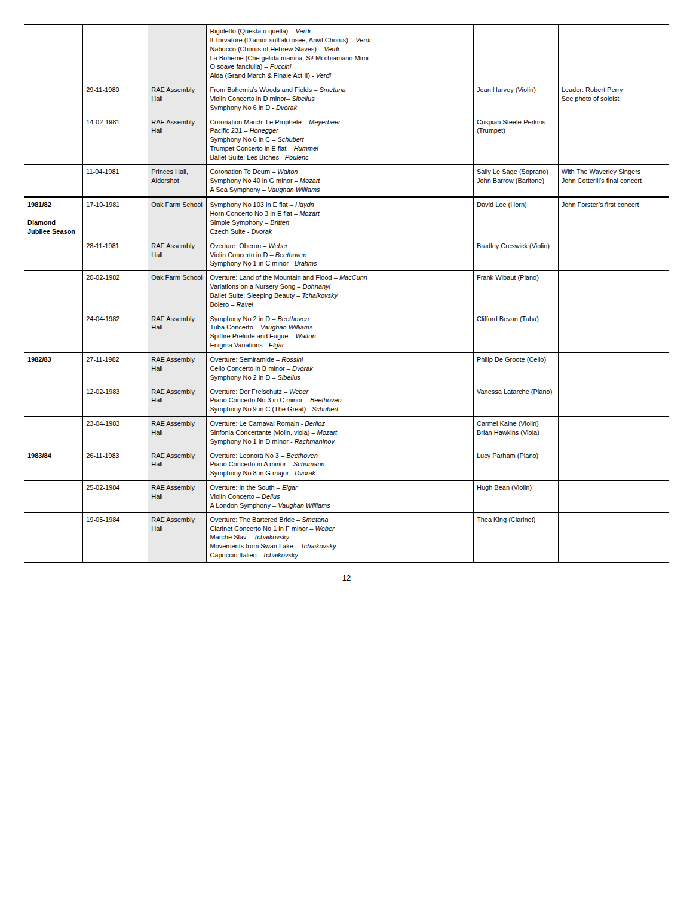| | | | Rigoletto (Questa o quella) – Verdi Il Torvatore (D’amor sull’ali rosee, Anvil Chorus) – Verdi Nabucco (Chorus of Hebrew Slaves) – Verdi La Boheme (Che gelida manina, Si! Mi chiamano Mimi O soave fanciulla) – Puccini Aida (Grand March & Finale Act II) - Verdi | | |
| | 29-11-1980 | RAE Assembly Hall | From Bohemia’s Woods and Fields – Smetana Violin Concerto in D minor– Sibelius Symphony No 6 in D - Dvorak | Jean Harvey (Violin) | Leader: Robert Perry See photo of soloist |
| | 14-02-1981 | RAE Assembly Hall | Coronation March: Le Prophete – Meyerbeer Pacific 231 – Honegger Symphony No 6 in C – Schubert Trumpet Concerto in E flat – Hummel Ballet Suite: Les Biches - Poulenc | Crispian Steele-Perkins (Trumpet) | |
| | 11-04-1981 | Princes Hall, Aldershot | Coronation Te Deum – Walton Symphony No 40 in G minor – Mozart A Sea Symphony – Vaughan Williams | Sally Le Sage (Soprano) John Barrow (Baritone) | With The Waverley Singers John Cotterill’s final concert |
| 1981/82 Diamond Jubilee Season | 17-10-1981 | Oak Farm School | Symphony No 103 in E flat – Haydn Horn Concerto No 3 in E flat – Mozart Simple Symphony – Britten Czech Suite - Dvorak | David Lee (Horn) | John Forster’s first concert |
| | 28-11-1981 | RAE Assembly Hall | Overture: Oberon – Weber Violin Concerto in D – Beethoven Symphony No 1 in C minor - Brahms | Bradley Creswick (Violin) | |
| | 20-02-1982 | Oak Farm School | Overture: Land of the Mountain and Flood – MacCunn Variations on a Nursery Song – Dohnanyi Ballet Suite: Sleeping Beauty – Tchaikovsky Bolero – Ravel | Frank Wibaut (Piano) | |
| | 24-04-1982 | RAE Assembly Hall | Symphony No 2 in D – Beethoven Tuba Concerto – Vaughan Williams Spitfire Prelude and Fugue – Walton Enigma Variations - Elgar | Clifford Bevan (Tuba) | |
| 1982/83 | 27-11-1982 | RAE Assembly Hall | Overture: Semiramide – Rossini Cello Concerto in B minor – Dvorak Symphony No 2 in D – Sibelius | Philip De Groote (Cello) | |
| | 12-02-1983 | RAE Assembly Hall | Overture: Der Freischutz – Weber Piano Concerto No 3 in C minor – Beethoven Symphony No 9 in C (The Great) - Schubert | Vanessa Latarche (Piano) | |
| | 23-04-1983 | RAE Assembly Hall | Overture: Le Carnaval Romain - Berlioz Sinfonia Concertante (violin, viola) – Mozart Symphony No 1 in D minor - Rachmaninov | Carmel Kaine (Violin) Brian Hawkins (Viola) | |
| 1983/84 | 26-11-1983 | RAE Assembly Hall | Overture: Leonora No 3 – Beethoven Piano Concerto in A minor – Schumann Symphony No 8 in G major - Dvorak | Lucy Parham (Piano) | |
| | 25-02-1984 | RAE Assembly Hall | Overture: In the South – Elgar Violin Concerto – Delius A London Symphony – Vaughan Williams | Hugh Bean (Violin) | |
| | 19-05-1984 | RAE Assembly Hall | Overture: The Bartered Bride – Smetana Clarinet Concerto No 1 in F minor – Weber Marche Slav – Tchaikovsky Movements from Swan Lake – Tchaikovsky Capriccio Italien - Tchaikovsky | Thea King (Clarinet) | |
12